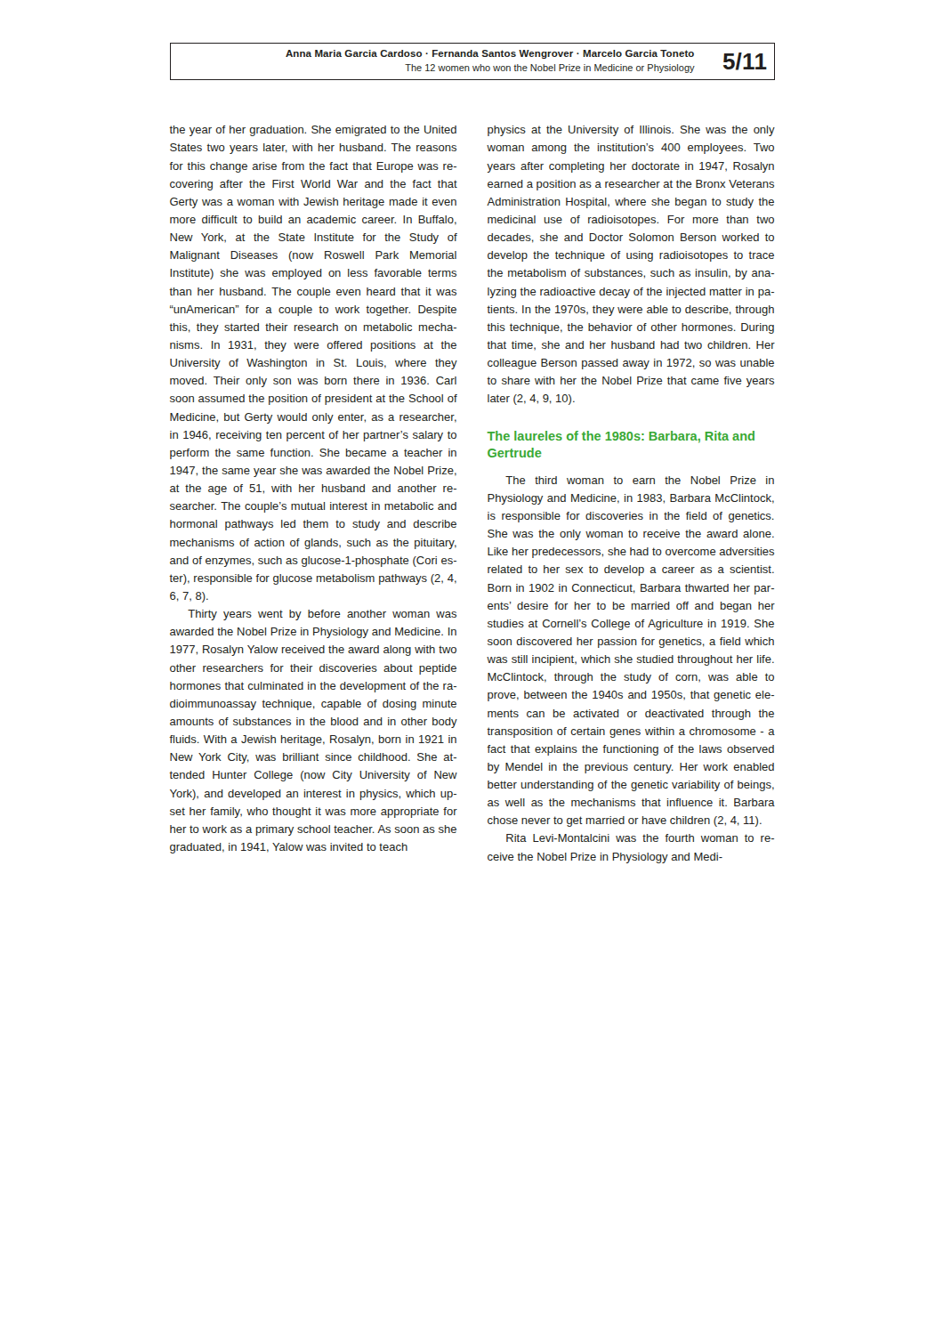Anna Maria Garcia Cardoso · Fernanda Santos Wengrover · Marcelo Garcia Toneto
The 12 women who won the Nobel Prize in Medicine or Physiology
5/11
the year of her graduation. She emigrated to the United States two years later, with her husband. The reasons for this change arise from the fact that Europe was recovering after the First World War and the fact that Gerty was a woman with Jewish heritage made it even more difficult to build an academic career. In Buffalo, New York, at the State Institute for the Study of Malignant Diseases (now Roswell Park Memorial Institute) she was employed on less favorable terms than her husband. The couple even heard that it was “unAmerican” for a couple to work together. Despite this, they started their research on metabolic mechanisms. In 1931, they were offered positions at the University of Washington in St. Louis, where they moved. Their only son was born there in 1936. Carl soon assumed the position of president at the School of Medicine, but Gerty would only enter, as a researcher, in 1946, receiving ten percent of her partner’s salary to perform the same function. She became a teacher in 1947, the same year she was awarded the Nobel Prize, at the age of 51, with her husband and another researcher. The couple’s mutual interest in metabolic and hormonal pathways led them to study and describe mechanisms of action of glands, such as the pituitary, and of enzymes, such as glucose-1-phosphate (Cori ester), responsible for glucose metabolism pathways (2, 4, 6, 7, 8).
Thirty years went by before another woman was awarded the Nobel Prize in Physiology and Medicine. In 1977, Rosalyn Yalow received the award along with two other researchers for their discoveries about peptide hormones that culminated in the development of the radioimmunoassay technique, capable of dosing minute amounts of substances in the blood and in other body fluids. With a Jewish heritage, Rosalyn, born in 1921 in New York City, was brilliant since childhood. She attended Hunter College (now City University of New York), and developed an interest in physics, which upset her family, who thought it was more appropriate for her to work as a primary school teacher. As soon as she graduated, in 1941, Yalow was invited to teach
physics at the University of Illinois. She was the only woman among the institution’s 400 employees. Two years after completing her doctorate in 1947, Rosalyn earned a position as a researcher at the Bronx Veterans Administration Hospital, where she began to study the medicinal use of radioisotopes. For more than two decades, she and Doctor Solomon Berson worked to develop the technique of using radioisotopes to trace the metabolism of substances, such as insulin, by analyzing the radioactive decay of the injected matter in patients. In the 1970s, they were able to describe, through this technique, the behavior of other hormones. During that time, she and her husband had two children. Her colleague Berson passed away in 1972, so was unable to share with her the Nobel Prize that came five years later (2, 4, 9, 10).
The laureles of the 1980s: Barbara, Rita and Gertrude
The third woman to earn the Nobel Prize in Physiology and Medicine, in 1983, Barbara McClintock, is responsible for discoveries in the field of genetics. She was the only woman to receive the award alone. Like her predecessors, she had to overcome adversities related to her sex to develop a career as a scientist. Born in 1902 in Connecticut, Barbara thwarted her parents’ desire for her to be married off and began her studies at Cornell’s College of Agriculture in 1919. She soon discovered her passion for genetics, a field which was still incipient, which she studied throughout her life. McClintock, through the study of corn, was able to prove, between the 1940s and 1950s, that genetic elements can be activated or deactivated through the transposition of certain genes within a chromosome - a fact that explains the functioning of the laws observed by Mendel in the previous century. Her work enabled better understanding of the genetic variability of beings, as well as the mechanisms that influence it. Barbara chose never to get married or have children (2, 4, 11).
Rita Levi-Montalcini was the fourth woman to receive the Nobel Prize in Physiology and Medi-